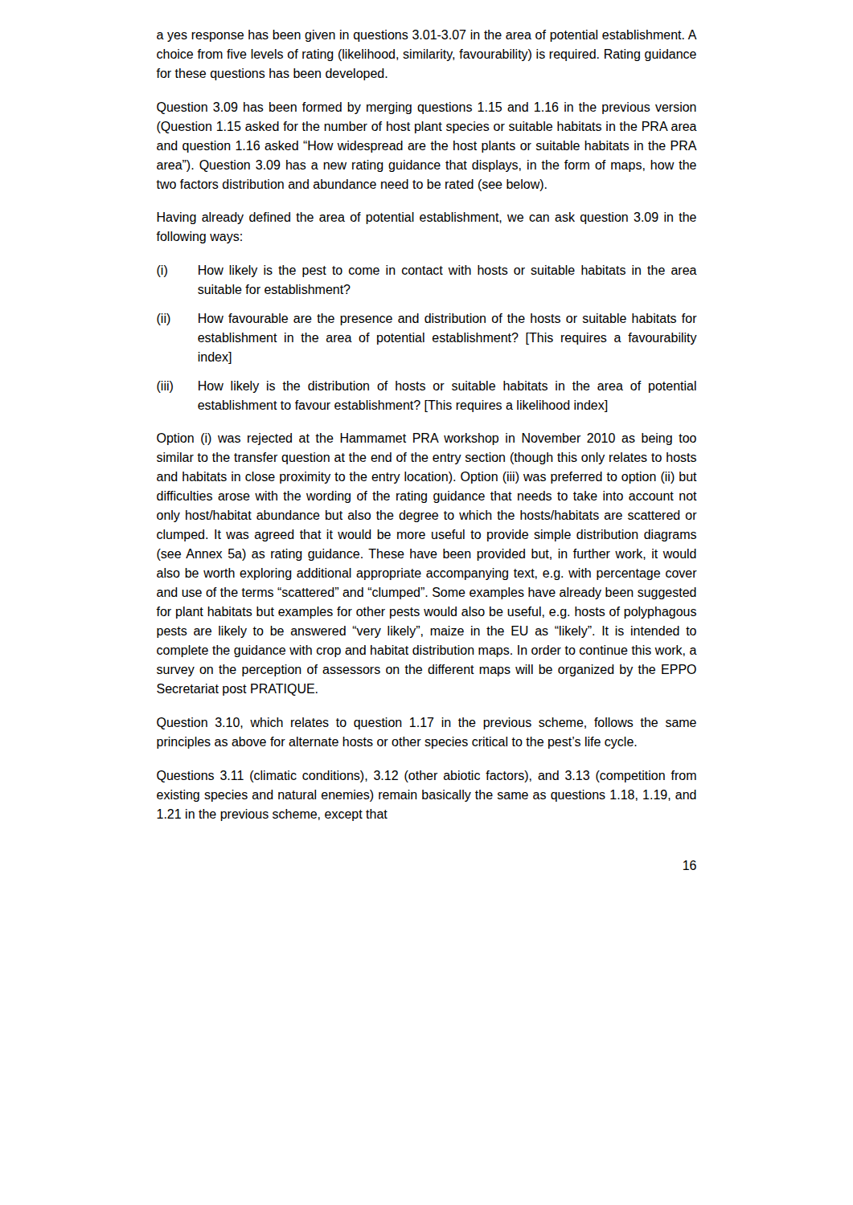a yes response has been given in questions 3.01-3.07 in the area of potential establishment. A choice from five levels of rating (likelihood, similarity, favourability) is required. Rating guidance for these questions has been developed.
Question 3.09 has been formed by merging questions 1.15 and 1.16 in the previous version (Question 1.15 asked for the number of host plant species or suitable habitats in the PRA area and question 1.16 asked “How widespread are the host plants or suitable habitats in the PRA area”). Question 3.09 has a new rating guidance that displays, in the form of maps, how the two factors distribution and abundance need to be rated (see below).
Having already defined the area of potential establishment, we can ask question 3.09 in the following ways:
(i) How likely is the pest to come in contact with hosts or suitable habitats in the area suitable for establishment?
(ii) How favourable are the presence and distribution of the hosts or suitable habitats for establishment in the area of potential establishment? [This requires a favourability index]
(iii) How likely is the distribution of hosts or suitable habitats in the area of potential establishment to favour establishment? [This requires a likelihood index]
Option (i) was rejected at the Hammamet PRA workshop in November 2010 as being too similar to the transfer question at the end of the entry section (though this only relates to hosts and habitats in close proximity to the entry location). Option (iii) was preferred to option (ii) but difficulties arose with the wording of the rating guidance that needs to take into account not only host/habitat abundance but also the degree to which the hosts/habitats are scattered or clumped. It was agreed that it would be more useful to provide simple distribution diagrams (see Annex 5a) as rating guidance. These have been provided but, in further work, it would also be worth exploring additional appropriate accompanying text, e.g. with percentage cover and use of the terms “scattered” and “clumped”. Some examples have already been suggested for plant habitats but examples for other pests would also be useful, e.g. hosts of polyphagous pests are likely to be answered “very likely”, maize in the EU as “likely”. It is intended to complete the guidance with crop and habitat distribution maps. In order to continue this work, a survey on the perception of assessors on the different maps will be organized by the EPPO Secretariat post PRATIQUE.
Question 3.10, which relates to question 1.17 in the previous scheme, follows the same principles as above for alternate hosts or other species critical to the pest’s life cycle.
Questions 3.11 (climatic conditions), 3.12 (other abiotic factors), and 3.13 (competition from existing species and natural enemies) remain basically the same as questions 1.18, 1.19, and 1.21 in the previous scheme, except that
16